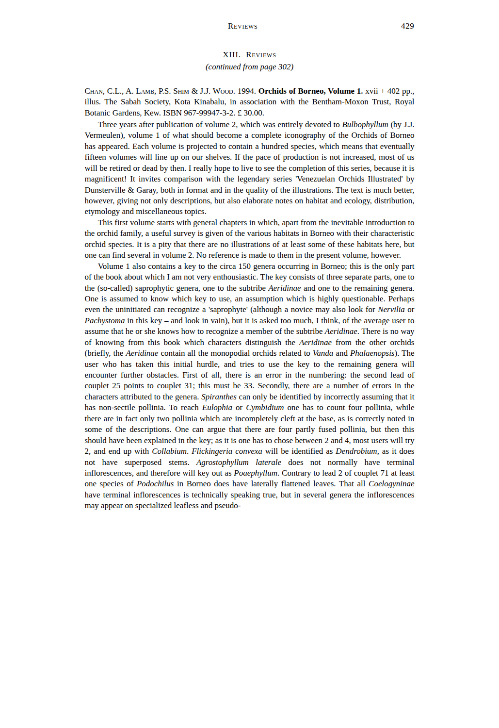Reviews 429
XIII. Reviews
(continued from page 302)
Chan, C.L., A. Lamb, P.S. Shim & J.J. Wood. 1994. Orchids of Borneo, Volume 1. xvii + 402 pp., illus. The Sabah Society, Kota Kinabalu, in association with the Bentham-Moxon Trust, Royal Botanic Gardens, Kew. ISBN 967-99947-3-2. £ 30.00.
Three years after publication of volume 2, which was entirely devoted to Bulbophyllum (by J.J. Vermeulen), volume 1 of what should become a complete iconography of the Orchids of Borneo has appeared. Each volume is projected to contain a hundred species, which means that eventually fifteen volumes will line up on our shelves. If the pace of production is not increased, most of us will be retired or dead by then. I really hope to live to see the completion of this series, because it is magnificent! It invites comparison with the legendary series 'Venezuelan Orchids Illustrated' by Dunsterville & Garay, both in format and in the quality of the illustrations. The text is much better, however, giving not only descriptions, but also elaborate notes on habitat and ecology, distribution, etymology and miscellaneous topics.
This first volume starts with general chapters in which, apart from the inevitable introduction to the orchid family, a useful survey is given of the various habitats in Borneo with their characteristic orchid species. It is a pity that there are no illustrations of at least some of these habitats here, but one can find several in volume 2. No reference is made to them in the present volume, however.
Volume 1 also contains a key to the circa 150 genera occurring in Borneo; this is the only part of the book about which I am not very enthousiastic. The key consists of three separate parts, one to the (so-called) saprophytic genera, one to the subtribe Aeridinae and one to the remaining genera. One is assumed to know which key to use, an assumption which is highly questionable. Perhaps even the uninitiated can recognize a 'saprophyte' (although a novice may also look for Nervilia or Pachystoma in this key – and look in vain), but it is asked too much, I think, of the average user to assume that he or she knows how to recognize a member of the subtribe Aeridinae. There is no way of knowing from this book which characters distinguish the Aeridinae from the other orchids (briefly, the Aeridinae contain all the monopodial orchids related to Vanda and Phalaenopsis). The user who has taken this initial hurdle, and tries to use the key to the remaining genera will encounter further obstacles. First of all, there is an error in the numbering: the second lead of couplet 25 points to couplet 31; this must be 33. Secondly, there are a number of errors in the characters attributed to the genera. Spiranthes can only be identified by incorrectly assuming that it has non-sectile pollinia. To reach Eulophia or Cymbidium one has to count four pollinia, while there are in fact only two pollinia which are incompletely cleft at the base, as is correctly noted in some of the descriptions. One can argue that there are four partly fused pollinia, but then this should have been explained in the key; as it is one has to chose between 2 and 4, most users will try 2, and end up with Collabium. Flickingeria convexa will be identified as Dendrobium, as it does not have superposed stems. Agrostophyllum laterale does not normally have terminal inflorescences, and therefore will key out as Poaephyllum. Contrary to lead 2 of couplet 71 at least one species of Podochilus in Borneo does have laterally flattened leaves. That all Coelogyninae have terminal inflorescences is technically speaking true, but in several genera the inflorescences may appear on specialized leafless and pseudo-